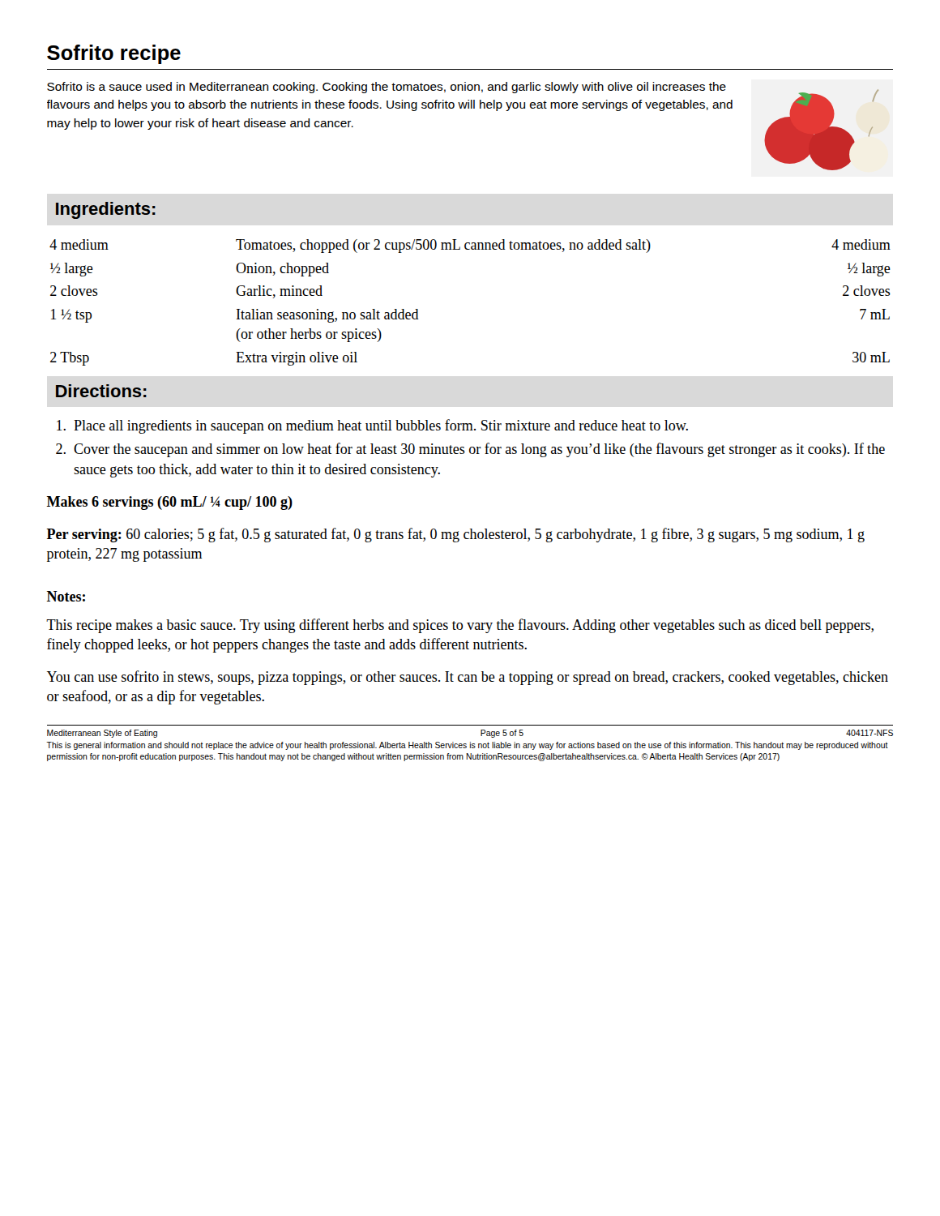Sofrito recipe
Sofrito is a sauce used in Mediterranean cooking. Cooking the tomatoes, onion, and garlic slowly with olive oil increases the flavours and helps you to absorb the nutrients in these foods. Using sofrito will help you eat more servings of vegetables, and may help to lower your risk of heart disease and cancer.
Ingredients:
| 4 medium | Tomatoes, chopped (or 2 cups/500 mL canned tomatoes, no added salt) | 4 medium |
| ½ large | Onion, chopped | ½ large |
| 2 cloves | Garlic, minced | 2 cloves |
| 1 ½ tsp | Italian seasoning, no salt added (or other herbs or spices) | 7 mL |
| 2 Tbsp | Extra virgin olive oil | 30 mL |
Directions:
Place all ingredients in saucepan on medium heat until bubbles form. Stir mixture and reduce heat to low.
Cover the saucepan and simmer on low heat for at least 30 minutes or for as long as you’d like (the flavours get stronger as it cooks). If the sauce gets too thick, add water to thin it to desired consistency.
Makes 6 servings (60 mL/ ¼ cup/ 100 g)
Per serving: 60 calories; 5 g fat, 0.5 g saturated fat, 0 g trans fat, 0 mg cholesterol, 5 g carbohydrate, 1 g fibre, 3 g sugars, 5 mg sodium, 1 g protein, 227 mg potassium
Notes:
This recipe makes a basic sauce. Try using different herbs and spices to vary the flavours. Adding other vegetables such as diced bell peppers, finely chopped leeks, or hot peppers changes the taste and adds different nutrients.
You can use sofrito in stews, soups, pizza toppings, or other sauces. It can be a topping or spread on bread, crackers, cooked vegetables, chicken or seafood, or as a dip for vegetables.
Mediterranean Style of Eating Page 5 of 5 404117-NFS
This is general information and should not replace the advice of your health professional. Alberta Health Services is not liable in any way for actions based on the use of this information. This handout may be reproduced without permission for non-profit education purposes. This handout may not be changed without written permission from NutritionResources@albertahealthservices.ca. © Alberta Health Services (Apr 2017)